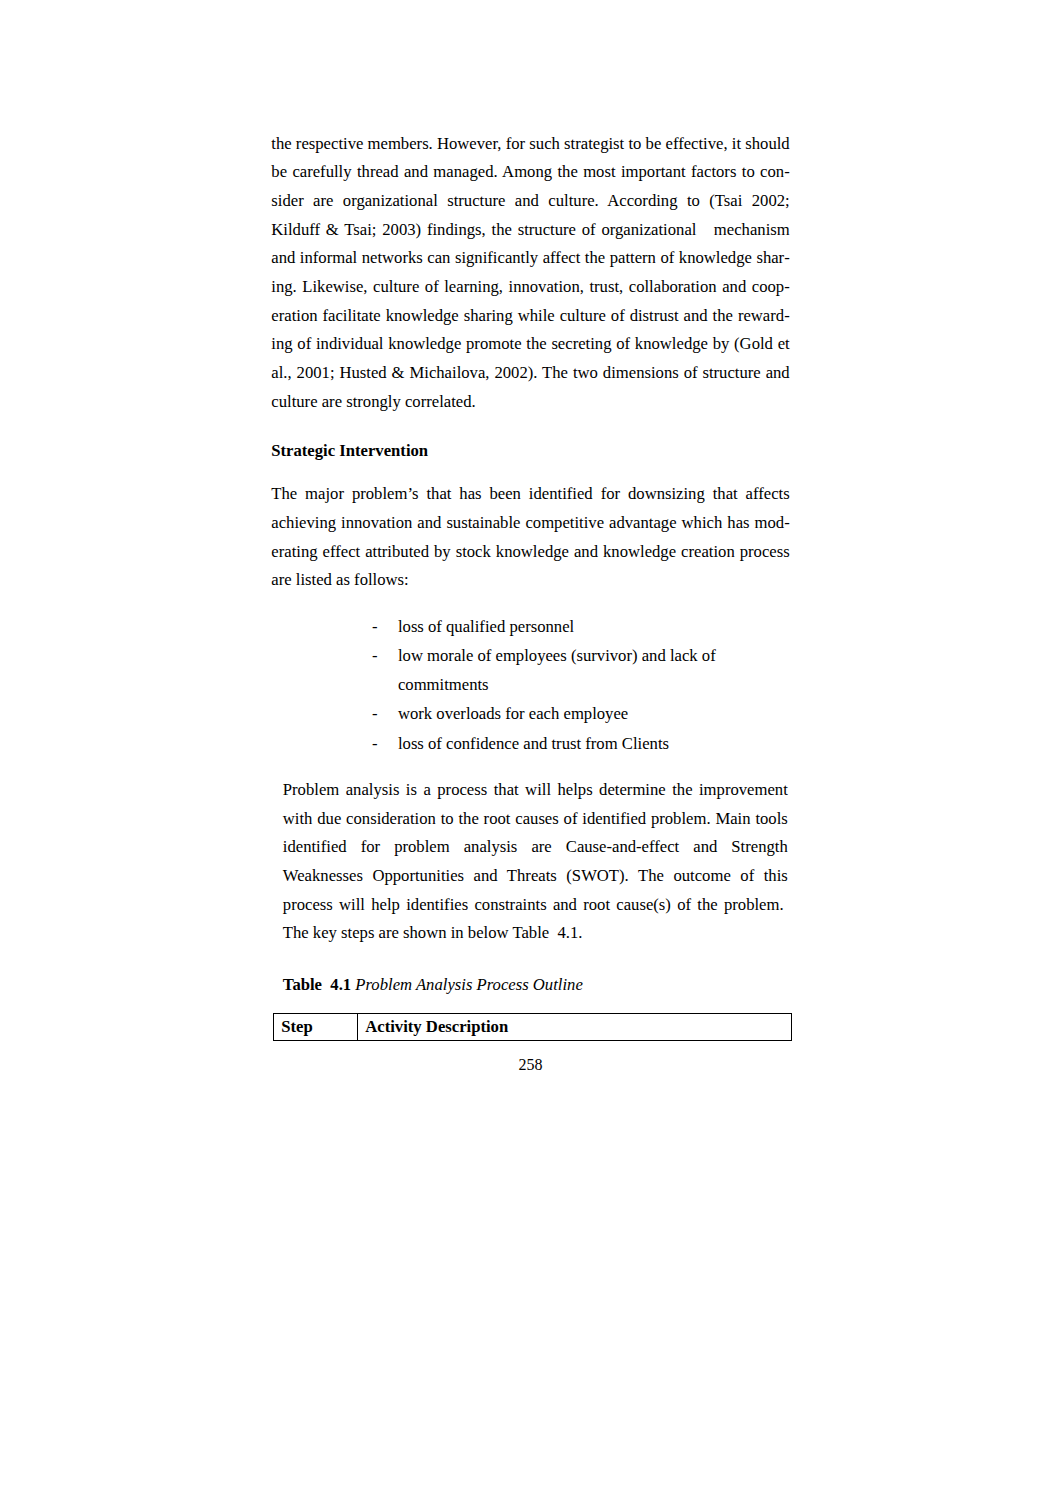the respective members. However, for such strategist to be effective, it should be carefully thread and managed. Among the most important factors to consider are organizational structure and culture. According to (Tsai 2002; Kilduff & Tsai; 2003) findings, the structure of organizational mechanism and informal networks can significantly affect the pattern of knowledge sharing. Likewise, culture of learning, innovation, trust, collaboration and cooperation facilitate knowledge sharing while culture of distrust and the rewarding of individual knowledge promote the secreting of knowledge by (Gold et al., 2001; Husted & Michailova, 2002). The two dimensions of structure and culture are strongly correlated.
Strategic Intervention
The major problem’s that has been identified for downsizing that affects achieving innovation and sustainable competitive advantage which has moderating effect attributed by stock knowledge and knowledge creation process are listed as follows:
loss of qualified personnel
low morale of employees (survivor) and lack of commitments
work overloads for each employee
loss of confidence and trust from Clients
Problem analysis is a process that will helps determine the improvement with due consideration to the root causes of identified problem. Main tools identified for problem analysis are Cause-and-effect and Strength Weaknesses Opportunities and Threats (SWOT). The outcome of this process will help identifies constraints and root cause(s) of the problem. The key steps are shown in below Table 4.1.
Table 4.1 Problem Analysis Process Outline
| Step | Activity Description |
| --- | --- |
258